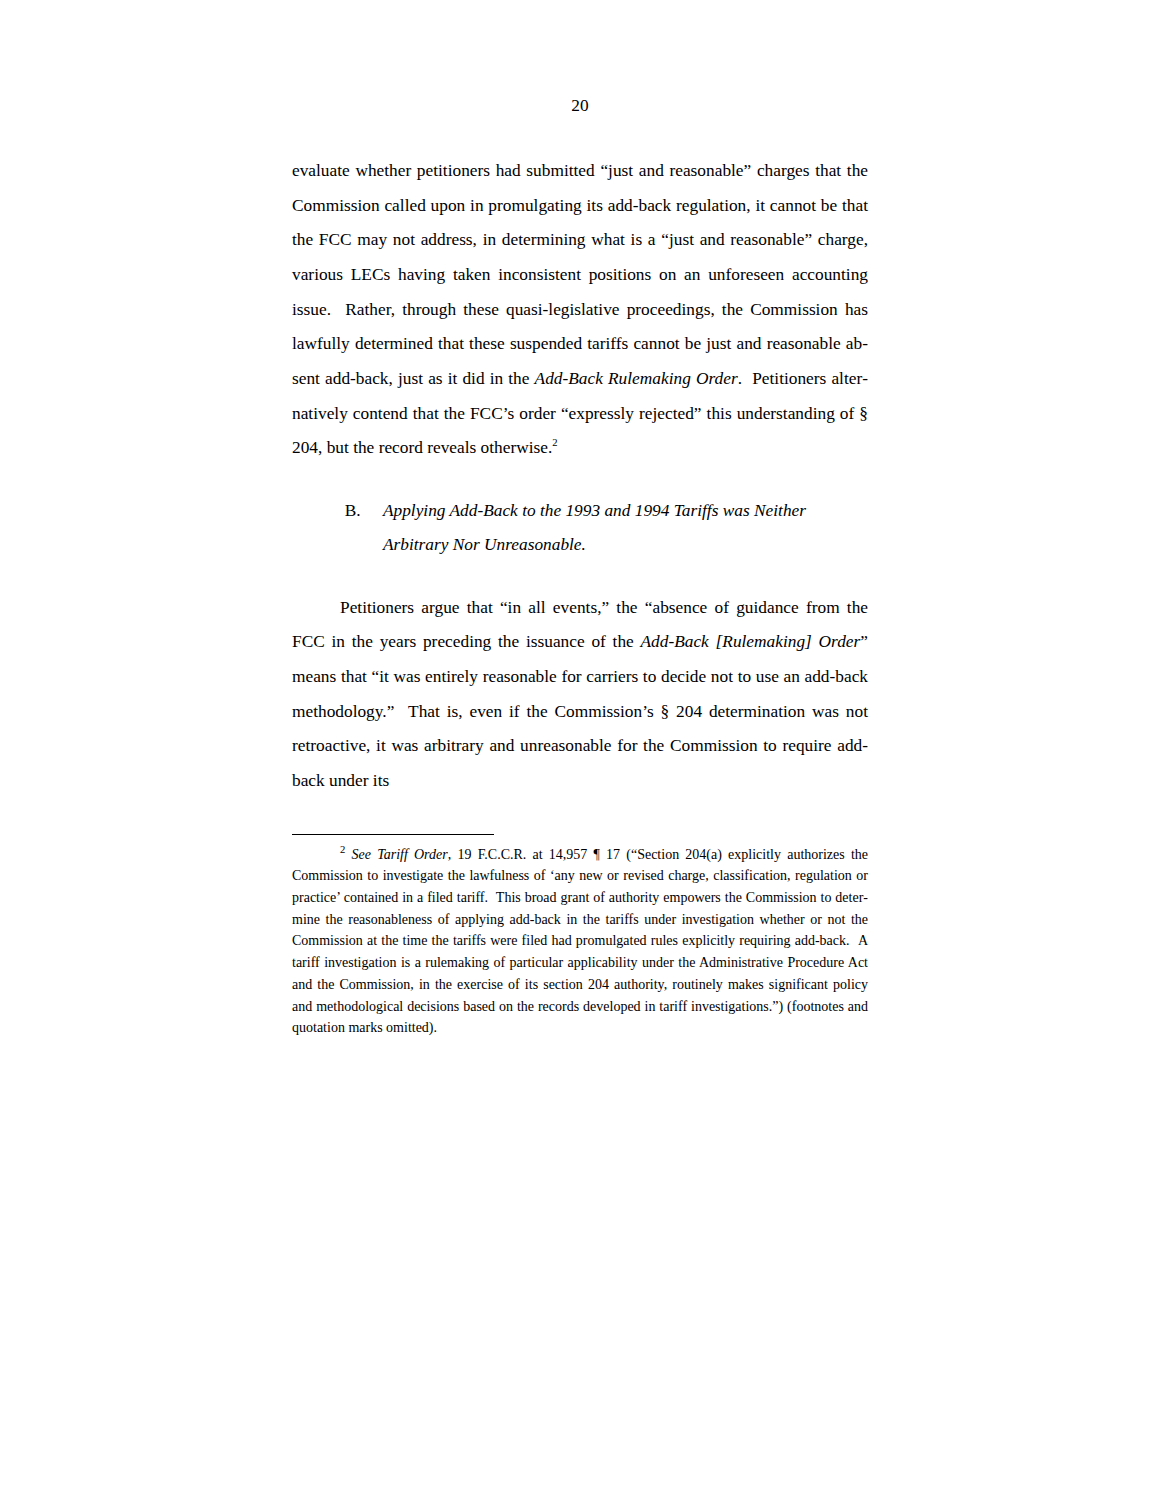20
evaluate whether petitioners had submitted “just and reasonable” charges that the Commission called upon in promulgating its add-back regulation, it cannot be that the FCC may not address, in determining what is a “just and reasonable” charge, various LECs having taken inconsistent positions on an unforeseen accounting issue. Rather, through these quasi-legislative proceedings, the Commission has lawfully determined that these suspended tariffs cannot be just and reasonable absent add-back, just as it did in the Add-Back Rulemaking Order. Petitioners alternatively contend that the FCC’s order “expressly rejected” this understanding of § 204, but the record reveals otherwise.2
B.
Applying Add-Back to the 1993 and 1994 Tariffs was Neither Arbitrary Nor Unreasonable.
Petitioners argue that “in all events,” the “absence of guidance from the FCC in the years preceding the issuance of the Add-Back [Rulemaking] Order” means that “it was entirely reasonable for carriers to decide not to use an add-back methodology.” That is, even if the Commission’s § 204 determination was not retroactive, it was arbitrary and unreasonable for the Commission to require add-back under its
2 See Tariff Order, 19 F.C.C.R. at 14,957 ¶ 17 (“Section 204(a) explicitly authorizes the Commission to investigate the lawfulness of ‘any new or revised charge, classification, regulation or practice’ contained in a filed tariff. This broad grant of authority empowers the Commission to determine the reasonableness of applying add-back in the tariffs under investigation whether or not the Commission at the time the tariffs were filed had promulgated rules explicitly requiring add-back. A tariff investigation is a rulemaking of particular applicability under the Administrative Procedure Act and the Commission, in the exercise of its section 204 authority, routinely makes significant policy and methodological decisions based on the records developed in tariff investigations.”) (footnotes and quotation marks omitted).